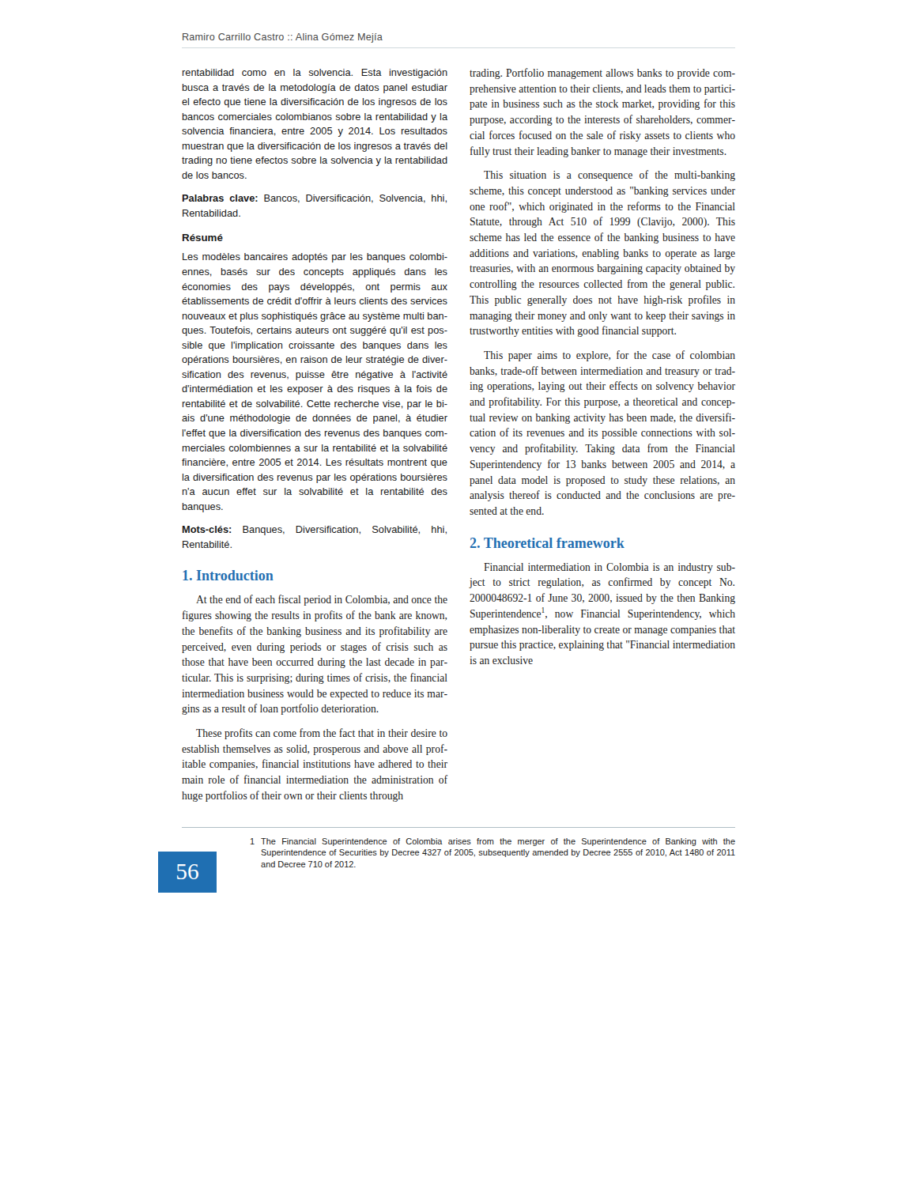Ramiro Carrillo Castro :: Alina Gómez Mejía
rentabilidad como en la solvencia. Esta investigación busca a través de la metodología de datos panel estudiar el efecto que tiene la diversificación de los ingresos de los bancos comerciales colombianos sobre la rentabilidad y la solvencia financiera, entre 2005 y 2014. Los resultados muestran que la diversificación de los ingresos a través del trading no tiene efectos sobre la solvencia y la rentabilidad de los bancos.
Palabras clave: Bancos, Diversificación, Solvencia, hhi, Rentabilidad.
Résumé
Les modèles bancaires adoptés par les banques colombiennes, basés sur des concepts appliqués dans les économies des pays développés, ont permis aux établissements de crédit d'offrir à leurs clients des services nouveaux et plus sophistiqués grâce au système multi banques. Toutefois, certains auteurs ont suggéré qu'il est possible que l'implication croissante des banques dans les opérations boursières, en raison de leur stratégie de diversification des revenus, puisse être négative à l'activité d'intermédiation et les exposer à des risques à la fois de rentabilité et de solvabilité. Cette recherche vise, par le biais d'une méthodologie de données de panel, à étudier l'effet que la diversification des revenus des banques commerciales colombiennes a sur la rentabilité et la solvabilité financière, entre 2005 et 2014. Les résultats montrent que la diversification des revenus par les opérations boursières n'a aucun effet sur la solvabilité et la rentabilité des banques.
Mots-clés: Banques, Diversification, Solvabilité, hhi, Rentabilité.
1. Introduction
At the end of each fiscal period in Colombia, and once the figures showing the results in profits of the bank are known, the benefits of the banking business and its profitability are perceived, even during periods or stages of crisis such as those that have been occurred during the last decade in particular. This is surprising; during times of crisis, the financial intermediation business would be expected to reduce its margins as a result of loan portfolio deterioration.
These profits can come from the fact that in their desire to establish themselves as solid, prosperous and above all profitable companies, financial institutions have adhered to their main role of financial intermediation the administration of huge portfolios of their own or their clients through
trading. Portfolio management allows banks to provide comprehensive attention to their clients, and leads them to participate in business such as the stock market, providing for this purpose, according to the interests of shareholders, commercial forces focused on the sale of risky assets to clients who fully trust their leading banker to manage their investments.
This situation is a consequence of the multi-banking scheme, this concept understood as "banking services under one roof", which originated in the reforms to the Financial Statute, through Act 510 of 1999 (Clavijo, 2000). This scheme has led the essence of the banking business to have additions and variations, enabling banks to operate as large treasuries, with an enormous bargaining capacity obtained by controlling the resources collected from the general public. This public generally does not have high-risk profiles in managing their money and only want to keep their savings in trustworthy entities with good financial support.
This paper aims to explore, for the case of colombian banks, trade-off between intermediation and treasury or trading operations, laying out their effects on solvency behavior and profitability. For this purpose, a theoretical and conceptual review on banking activity has been made, the diversification of its revenues and its possible connections with solvency and profitability. Taking data from the Financial Superintendency for 13 banks between 2005 and 2014, a panel data model is proposed to study these relations, an analysis thereof is conducted and the conclusions are presented at the end.
2. Theoretical framework
Financial intermediation in Colombia is an industry subject to strict regulation, as confirmed by concept No. 2000048692-1 of June 30, 2000, issued by the then Banking Superintendence1, now Financial Superintendency, which emphasizes non-liberality to create or manage companies that pursue this practice, explaining that "Financial intermediation is an exclusive
1 The Financial Superintendence of Colombia arises from the merger of the Superintendence of Banking with the Superintendence of Securities by Decree 4327 of 2005, subsequently amended by Decree 2555 of 2010, Act 1480 of 2011 and Decree 710 of 2012.
56